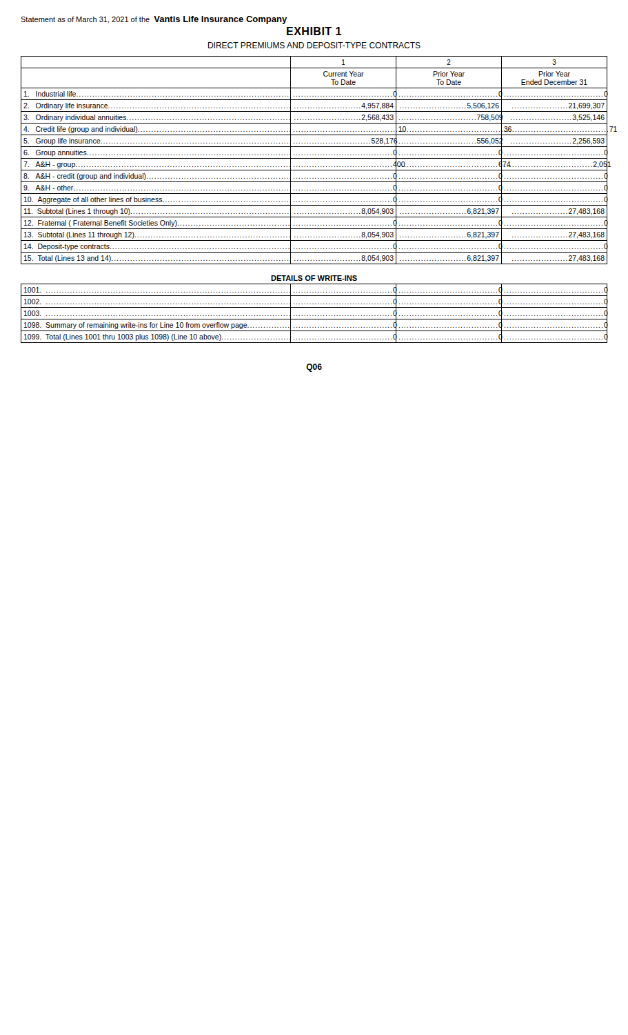Statement as of March 31, 2021 of the Vantis Life Insurance Company
EXHIBIT 1
DIRECT PREMIUMS AND DEPOSIT-TYPE CONTRACTS
| | 1 | 2 | 3 |
| --- | --- | --- | --- |
| | Current Year To Date | Prior Year To Date | Prior Year Ended December 31 |
| 1. Industrial life ................................................................................................................. | ..................................... 0 | ..................................... 0 | ..................................... 0 |
| 2. Ordinary life insurance ..................................................................................... | ......................... 4,957,884 | ......................... 5,506,126 | ..................... 21,699,307 |
| 3. Ordinary individual annuities ......................................................................... | ......................... 2,568,433 | ............................. 758,509 | ....................... 3,525,146 |
| 4. Credit life (group and individual) ................................................................... | ....................................... 10 | ....................................... 36 | ....................................... 71 |
| 5. Group life insurance ......................................................................................... | ............................. 528,176 | ............................. 556,052 | ....................... 2,256,593 |
| 6. Group annuities ................................................................................................. | ..................................... 0 | ..................................... 0 | ..................................... 0 |
| 7. A&H - group ......................................................................................................... | ..................................... 400 | ..................................... 674 | ................................. 2,051 |
| 8. A&H - credit (group and individual) ............................................................... | ..................................... 0 | ..................................... 0 | ..................................... 0 |
| 9. A&H - other ........................................................................................................... | ..................................... 0 | ..................................... 0 | ..................................... 0 |
| 10. Aggregate of all other lines of business ....................................................... | ..................................... 0 | ..................................... 0 | ..................................... 0 |
| 11. Subtotal (Lines 1 through 10) ..................................................................... | ......................... 8,054,903 | ......................... 6,821,397 | ..................... 27,483,168 |
| 12. Fraternal ( Fraternal Benefit Societies Only) ................................................. | ..................................... 0 | ..................................... 0 | ..................................... 0 |
| 13. Subtotal (Lines 11 through 12) ................................................................... | ......................... 8,054,903 | ......................... 6,821,397 | ..................... 27,483,168 |
| 14. Deposit-type contracts ..................................................................................... | ..................................... 0 | ..................................... 0 | ..................................... 0 |
| 15. Total (Lines 13 and 14) ..................................................................................... | ......................... 8,054,903 | ......................... 6,821,397 | ..................... 27,483,168 |
DETAILS OF WRITE-INS
| 1001. ................................................................................................................................. | ..................................... 0 | ..................................... 0 | ..................................... 0 |
| 1002. ................................................................................................................................. | ..................................... 0 | ..................................... 0 | ..................................... 0 |
| 1003. ................................................................................................................................. | ..................................... 0 | ..................................... 0 | ..................................... 0 |
| 1098. Summary of remaining write-ins for Line 10 from overflow page ......................... | ..................................... 0 | ..................................... 0 | ..................................... 0 |
| 1099. Total (Lines 1001 thru 1003 plus 1098) (Line 10 above) ................................. | ..................................... 0 | ..................................... 0 | ..................................... 0 |
Q06